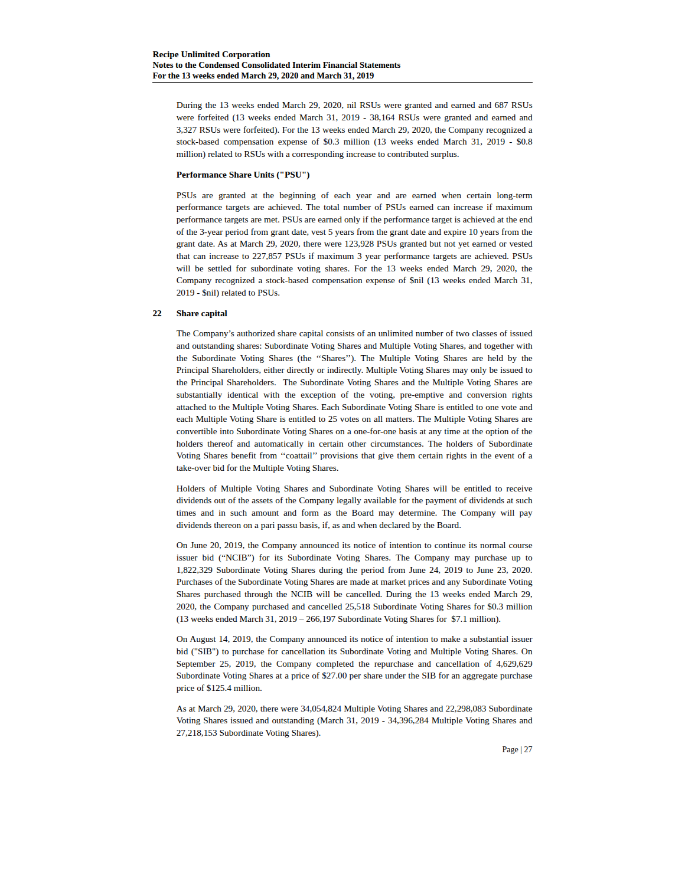Recipe Unlimited Corporation
Notes to the Condensed Consolidated Interim Financial Statements
For the 13 weeks ended March 29, 2020 and March 31, 2019
During the 13 weeks ended March 29, 2020, nil RSUs were granted and earned and 687 RSUs were forfeited (13 weeks ended March 31, 2019 - 38,164 RSUs were granted and earned and 3,327 RSUs were forfeited). For the 13 weeks ended March 29, 2020, the Company recognized a stock-based compensation expense of $0.3 million (13 weeks ended March 31, 2019 - $0.8 million) related to RSUs with a corresponding increase to contributed surplus.
Performance Share Units ("PSU")
PSUs are granted at the beginning of each year and are earned when certain long-term performance targets are achieved. The total number of PSUs earned can increase if maximum performance targets are met. PSUs are earned only if the performance target is achieved at the end of the 3-year period from grant date, vest 5 years from the grant date and expire 10 years from the grant date. As at March 29, 2020, there were 123,928 PSUs granted but not yet earned or vested that can increase to 227,857 PSUs if maximum 3 year performance targets are achieved. PSUs will be settled for subordinate voting shares. For the 13 weeks ended March 29, 2020, the Company recognized a stock-based compensation expense of $nil (13 weeks ended March 31, 2019 - $nil) related to PSUs.
22
Share capital
The Company’s authorized share capital consists of an unlimited number of two classes of issued and outstanding shares: Subordinate Voting Shares and Multiple Voting Shares, and together with the Subordinate Voting Shares (the ‘‘Shares’’). The Multiple Voting Shares are held by the Principal Shareholders, either directly or indirectly. Multiple Voting Shares may only be issued to the Principal Shareholders. The Subordinate Voting Shares and the Multiple Voting Shares are substantially identical with the exception of the voting, pre-emptive and conversion rights attached to the Multiple Voting Shares. Each Subordinate Voting Share is entitled to one vote and each Multiple Voting Share is entitled to 25 votes on all matters. The Multiple Voting Shares are convertible into Subordinate Voting Shares on a one-for-one basis at any time at the option of the holders thereof and automatically in certain other circumstances. The holders of Subordinate Voting Shares benefit from ‘‘coattail’’ provisions that give them certain rights in the event of a take-over bid for the Multiple Voting Shares.
Holders of Multiple Voting Shares and Subordinate Voting Shares will be entitled to receive dividends out of the assets of the Company legally available for the payment of dividends at such times and in such amount and form as the Board may determine. The Company will pay dividends thereon on a pari passu basis, if, as and when declared by the Board.
On June 20, 2019, the Company announced its notice of intention to continue its normal course issuer bid (“NCIB”) for its Subordinate Voting Shares. The Company may purchase up to 1,822,329 Subordinate Voting Shares during the period from June 24, 2019 to June 23, 2020. Purchases of the Subordinate Voting Shares are made at market prices and any Subordinate Voting Shares purchased through the NCIB will be cancelled. During the 13 weeks ended March 29, 2020, the Company purchased and cancelled 25,518 Subordinate Voting Shares for $0.3 million (13 weeks ended March 31, 2019 – 266,197 Subordinate Voting Shares for $7.1 million).
On August 14, 2019, the Company announced its notice of intention to make a substantial issuer bid ("SIB") to purchase for cancellation its Subordinate Voting and Multiple Voting Shares. On September 25, 2019, the Company completed the repurchase and cancellation of 4,629,629 Subordinate Voting Shares at a price of $27.00 per share under the SIB for an aggregate purchase price of $125.4 million.
As at March 29, 2020, there were 34,054,824 Multiple Voting Shares and 22,298,083 Subordinate Voting Shares issued and outstanding (March 31, 2019 - 34,396,284 Multiple Voting Shares and 27,218,153 Subordinate Voting Shares).
Page | 27